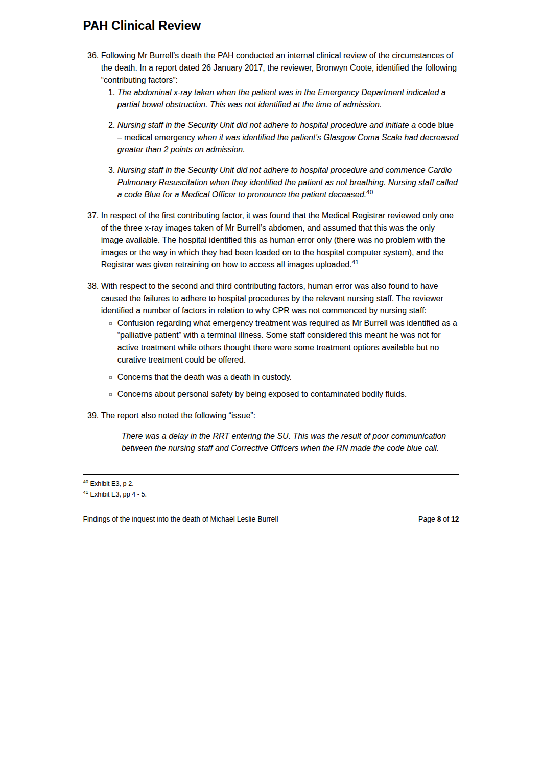PAH Clinical Review
Following Mr Burrell’s death the PAH conducted an internal clinical review of the circumstances of the death. In a report dated 26 January 2017, the reviewer, Bronwyn Coote, identified the following “contributing factors”:
The abdominal x-ray taken when the patient was in the Emergency Department indicated a partial bowel obstruction. This was not identified at the time of admission.
Nursing staff in the Security Unit did not adhere to hospital procedure and initiate a code blue – medical emergency when it was identified the patient’s Glasgow Coma Scale had decreased greater than 2 points on admission.
Nursing staff in the Security Unit did not adhere to hospital procedure and commence Cardio Pulmonary Resuscitation when they identified the patient as not breathing. Nursing staff called a code Blue for a Medical Officer to pronounce the patient deceased.40
In respect of the first contributing factor, it was found that the Medical Registrar reviewed only one of the three x-ray images taken of Mr Burrell’s abdomen, and assumed that this was the only image available. The hospital identified this as human error only (there was no problem with the images or the way in which they had been loaded on to the hospital computer system), and the Registrar was given retraining on how to access all images uploaded.41
With respect to the second and third contributing factors, human error was also found to have caused the failures to adhere to hospital procedures by the relevant nursing staff. The reviewer identified a number of factors in relation to why CPR was not commenced by nursing staff:
Confusion regarding what emergency treatment was required as Mr Burrell was identified as a “palliative patient” with a terminal illness. Some staff considered this meant he was not for active treatment while others thought there were some treatment options available but no curative treatment could be offered.
Concerns that the death was a death in custody.
Concerns about personal safety by being exposed to contaminated bodily fluids.
The report also noted the following “issue”:
There was a delay in the RRT entering the SU. This was the result of poor communication between the nursing staff and Corrective Officers when the RN made the code blue call.
40 Exhibit E3, p 2.
41 Exhibit E3, pp 4 - 5.
Findings of the inquest into the death of Michael Leslie Burrell Page 8 of 12